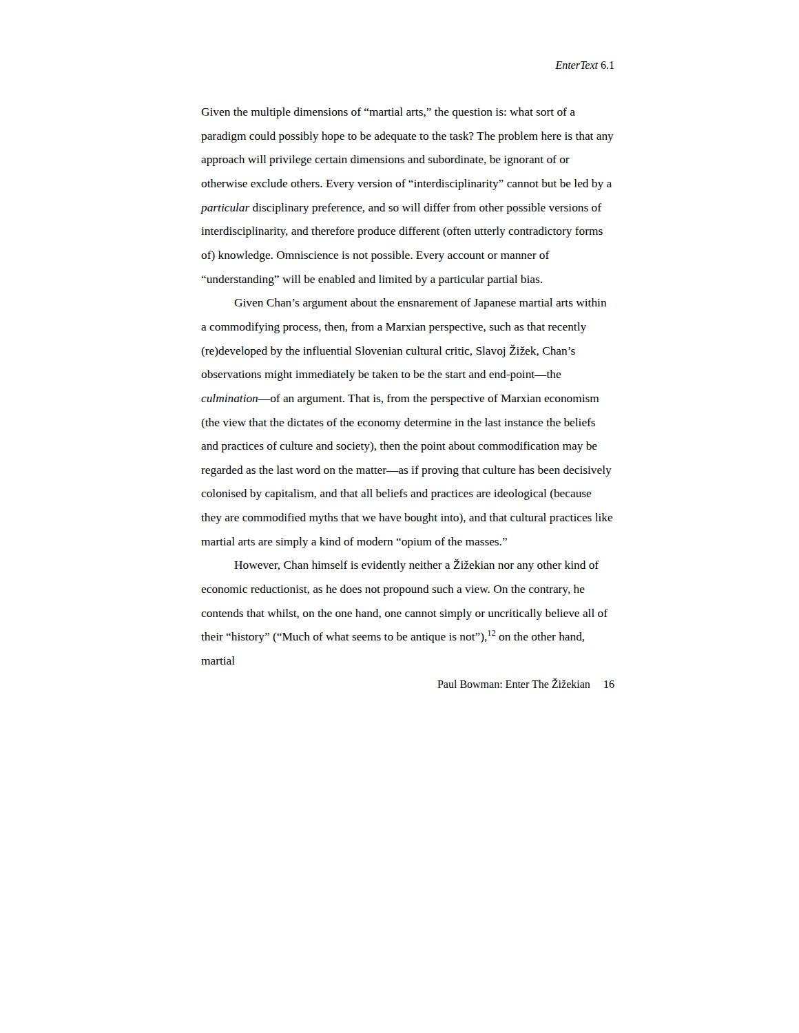EnterText 6.1
Given the multiple dimensions of “martial arts,” the question is: what sort of a paradigm could possibly hope to be adequate to the task? The problem here is that any approach will privilege certain dimensions and subordinate, be ignorant of or otherwise exclude others. Every version of “interdisciplinarity” cannot but be led by a particular disciplinary preference, and so will differ from other possible versions of interdisciplinarity, and therefore produce different (often utterly contradictory forms of) knowledge. Omniscience is not possible. Every account or manner of “understanding” will be enabled and limited by a particular partial bias.
Given Chan’s argument about the ensnarement of Japanese martial arts within a commodifying process, then, from a Marxian perspective, such as that recently (re)developed by the influential Slovenian cultural critic, Slavoj Žižek, Chan’s observations might immediately be taken to be the start and end-point—the culmination—of an argument. That is, from the perspective of Marxian economism (the view that the dictates of the economy determine in the last instance the beliefs and practices of culture and society), then the point about commodification may be regarded as the last word on the matter—as if proving that culture has been decisively colonised by capitalism, and that all beliefs and practices are ideological (because they are commodified myths that we have bought into), and that cultural practices like martial arts are simply a kind of modern “opium of the masses.”
However, Chan himself is evidently neither a Žižekian nor any other kind of economic reductionist, as he does not propound such a view. On the contrary, he contends that whilst, on the one hand, one cannot simply or uncritically believe all of their “history” (“Much of what seems to be antique is not”),12 on the other hand, martial
Paul Bowman: Enter The Žižekian16